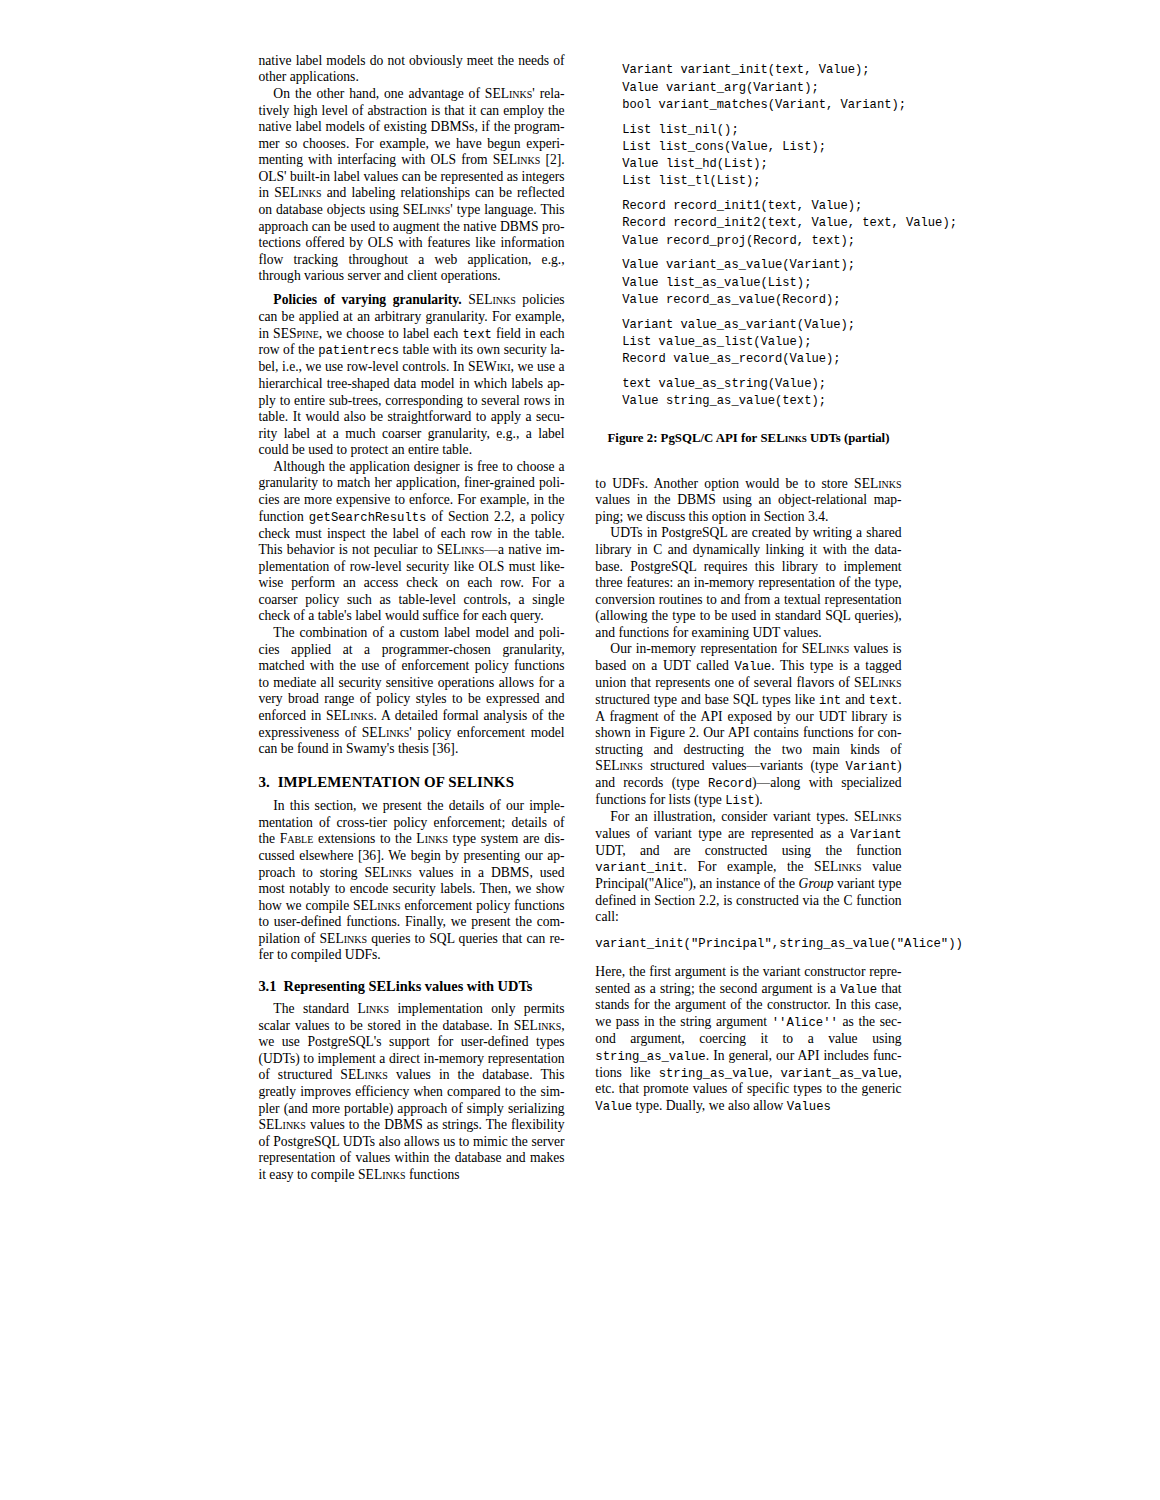native label models do not obviously meet the needs of other applications.
On the other hand, one advantage of SELinks' relatively high level of abstraction is that it can employ the native label models of existing DBMSs, if the programmer so chooses. For example, we have begun experimenting with interfacing with OLS from SELinks [2]. OLS' built-in label values can be represented as integers in SELinks and labeling relationships can be reflected on database objects using SELinks' type language. This approach can be used to augment the native DBMS protections offered by OLS with features like information flow tracking throughout a web application, e.g., through various server and client operations.
Policies of varying granularity. SELinks policies can be applied at an arbitrary granularity. For example, in SESpine, we choose to label each text field in each row of the patientrecs table with its own security label, i.e., we use row-level controls. In SEWiki, we use a hierarchical tree-shaped data model in which labels apply to entire sub-trees, corresponding to several rows in table. It would also be straightforward to apply a security label at a much coarser granularity, e.g., a label could be used to protect an entire table.
Although the application designer is free to choose a granularity to match her application, finer-grained policies are more expensive to enforce. For example, in the function getSearchResults of Section 2.2, a policy check must inspect the label of each row in the table. This behavior is not peculiar to SELinks—a native implementation of row-level security like OLS must likewise perform an access check on each row. For a coarser policy such as table-level controls, a single check of a table's label would suffice for each query.
The combination of a custom label model and policies applied at a programmer-chosen granularity, matched with the use of enforcement policy functions to mediate all security sensitive operations allows for a very broad range of policy styles to be expressed and enforced in SELinks. A detailed formal analysis of the expressiveness of SELinks' policy enforcement model can be found in Swamy's thesis [36].
3. IMPLEMENTATION OF SELINKS
In this section, we present the details of our implementation of cross-tier policy enforcement; details of the Fable extensions to the Links type system are discussed elsewhere [36]. We begin by presenting our approach to storing SELinks values in a DBMS, used most notably to encode security labels. Then, we show how we compile SELinks enforcement policy functions to user-defined functions. Finally, we present the compilation of SELinks queries to SQL queries that can refer to compiled UDFs.
3.1 Representing SELinks values with UDTs
The standard Links implementation only permits scalar values to be stored in the database. In SELinks, we use PostgreSQL's support for user-defined types (UDTs) to implement a direct in-memory representation of structured SELinks values in the database. This greatly improves efficiency when compared to the simpler (and more portable) approach of simply serializing SELinks values to the DBMS as strings. The flexibility of PostgreSQL UDTs also allows us to mimic the server representation of values within the database and makes it easy to compile SELinks functions
Variant variant_init(text, Value); Value variant_arg(Variant); bool variant_matches(Variant, Variant); List list_nil(); List list_cons(Value, List); Value list_hd(List); List list_tl(List); Record record_init1(text, Value); Record record_init2(text, Value, text, Value); Value record_proj(Record, text); Value variant_as_value(Variant); Value list_as_value(List); Value record_as_value(Record); Variant value_as_variant(Value); List value_as_list(Value); Record value_as_record(Value); text value_as_string(Value); Value string_as_value(text);
Figure 2: PgSQL/C API for SELinks UDTs (partial)
to UDFs. Another option would be to store SELinks values in the DBMS using an object-relational mapping; we discuss this option in Section 3.4.
UDTs in PostgreSQL are created by writing a shared library in C and dynamically linking it with the database. PostgreSQL requires this library to implement three features: an in-memory representation of the type, conversion routines to and from a textual representation (allowing the type to be used in standard SQL queries), and functions for examining UDT values.
Our in-memory representation for SELinks values is based on a UDT called Value. This type is a tagged union that represents one of several flavors of SELinks structured type and base SQL types like int and text. A fragment of the API exposed by our UDT library is shown in Figure 2. Our API contains functions for constructing and destructing the two main kinds of SELinks structured values—variants (type Variant) and records (type Record)—along with specialized functions for lists (type List).
For an illustration, consider variant types. SELinks values of variant type are represented as a Variant UDT, and are constructed using the function variant_init. For example, the SELinks value Principal(''Alice''), an instance of the Group variant type defined in Section 2.2, is constructed via the C function call:
variant_init("Principal",string_as_value("Alice"))
Here, the first argument is the variant constructor represented as a string; the second argument is a Value that stands for the argument of the constructor. In this case, we pass in the string argument ''Alice'' as the second argument, coercing it to a value using string_as_value. In general, our API includes functions like string_as_value, variant_as_value, etc. that promote values of specific types to the generic Value type. Dually, we also allow Values